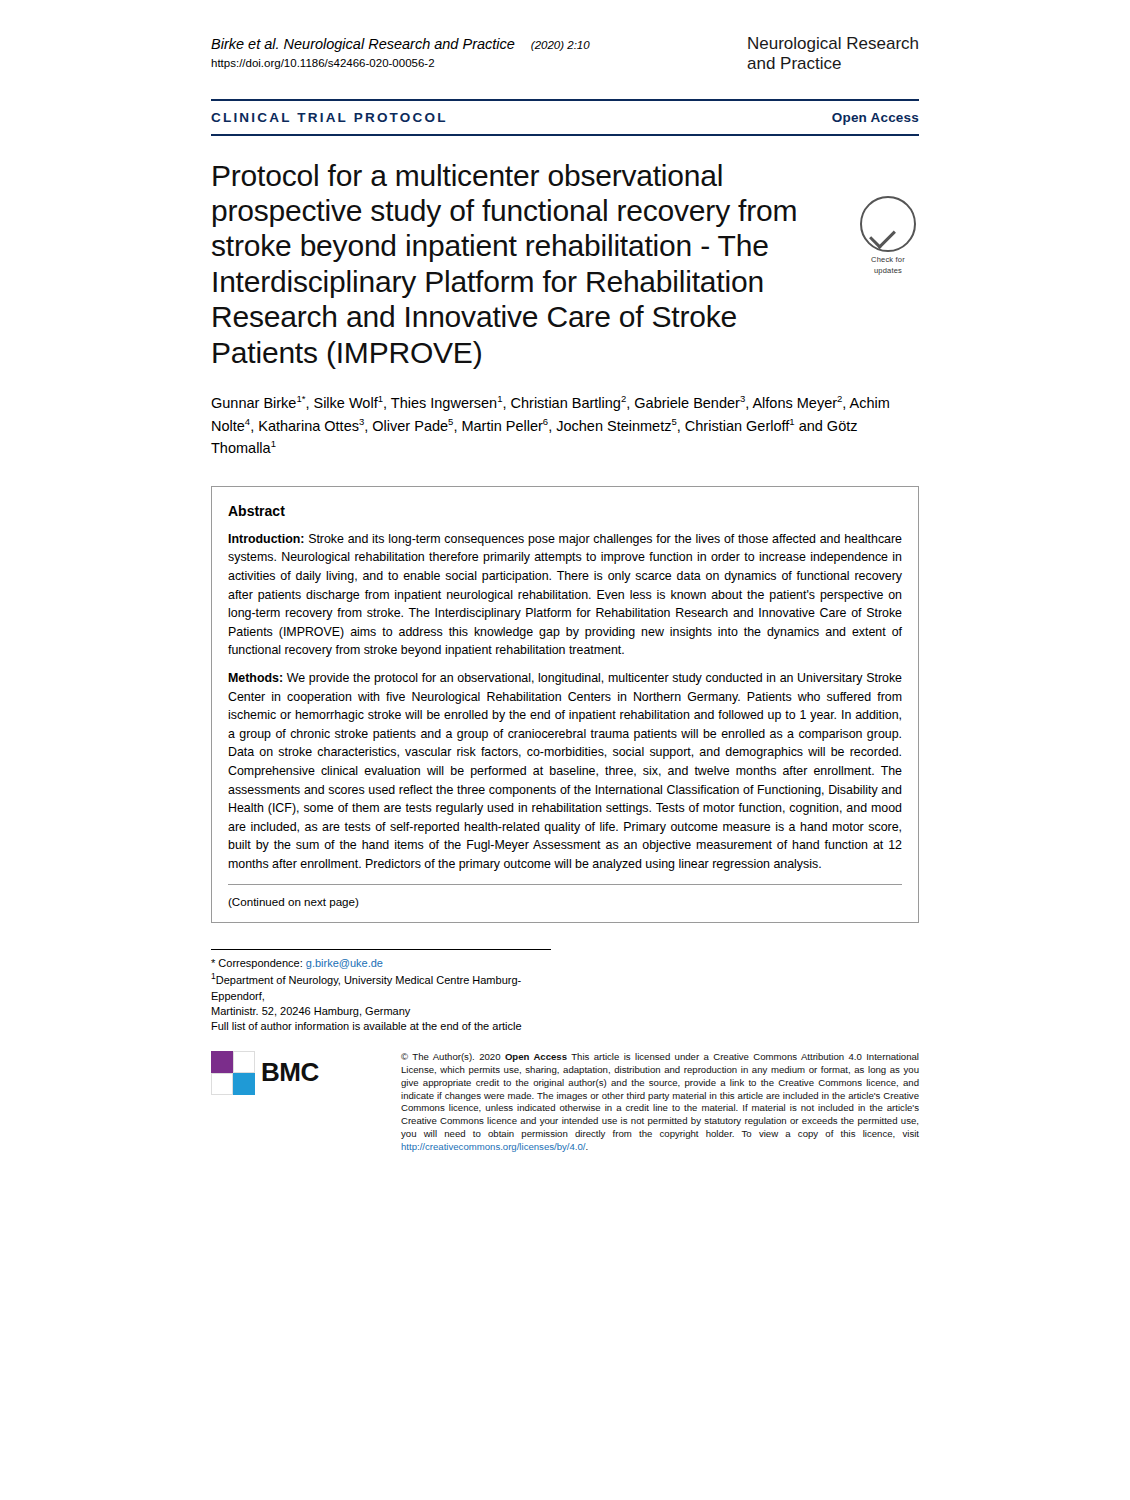Birke et al. Neurological Research and Practice (2020) 2:10
https://doi.org/10.1186/s42466-020-00056-2
Neurological Research and Practice
Clinical Trial Protocol
Open Access
Check for
updates
Protocol for a multicenter observational prospective study of functional recovery from stroke beyond inpatient rehabilitation - The Interdisciplinary Platform for Rehabilitation Research and Innovative Care of Stroke Patients (IMPROVE)
Gunnar Birke1*, Silke Wolf1, Thies Ingwersen1, Christian Bartling2, Gabriele Bender3, Alfons Meyer2, Achim Nolte4, Katharina Ottes3, Oliver Pade5, Martin Peller6, Jochen Steinmetz5, Christian Gerloff1 and Götz Thomalla1
Abstract
Introduction: Stroke and its long-term consequences pose major challenges for the lives of those affected and healthcare systems. Neurological rehabilitation therefore primarily attempts to improve function in order to increase independence in activities of daily living, and to enable social participation. There is only scarce data on dynamics of functional recovery after patients discharge from inpatient neurological rehabilitation. Even less is known about the patient's perspective on long-term recovery from stroke. The Interdisciplinary Platform for Rehabilitation Research and Innovative Care of Stroke Patients (IMPROVE) aims to address this knowledge gap by providing new insights into the dynamics and extent of functional recovery from stroke beyond inpatient rehabilitation treatment.
Methods: We provide the protocol for an observational, longitudinal, multicenter study conducted in an Universitary Stroke Center in cooperation with five Neurological Rehabilitation Centers in Northern Germany. Patients who suffered from ischemic or hemorrhagic stroke will be enrolled by the end of inpatient rehabilitation and followed up to 1 year. In addition, a group of chronic stroke patients and a group of craniocerebral trauma patients will be enrolled as a comparison group. Data on stroke characteristics, vascular risk factors, co-morbidities, social support, and demographics will be recorded. Comprehensive clinical evaluation will be performed at baseline, three, six, and twelve months after enrollment. The assessments and scores used reflect the three components of the International Classification of Functioning, Disability and Health (ICF), some of them are tests regularly used in rehabilitation settings. Tests of motor function, cognition, and mood are included, as are tests of self-reported health-related quality of life. Primary outcome measure is a hand motor score, built by the sum of the hand items of the Fugl-Meyer Assessment as an objective measurement of hand function at 12 months after enrollment. Predictors of the primary outcome will be analyzed using linear regression analysis.
(Continued on next page)
* Correspondence: g.birke@uke.de
1Department of Neurology, University Medical Centre Hamburg-Eppendorf,
Martinistr. 52, 20246 Hamburg, Germany
Full list of author information is available at the end of the article
BMC
© The Author(s). 2020 Open Access This article is licensed under a Creative Commons Attribution 4.0 International License, which permits use, sharing, adaptation, distribution and reproduction in any medium or format, as long as you give appropriate credit to the original author(s) and the source, provide a link to the Creative Commons licence, and indicate if changes were made. The images or other third party material in this article are included in the article's Creative Commons licence, unless indicated otherwise in a credit line to the material. If material is not included in the article's Creative Commons licence and your intended use is not permitted by statutory regulation or exceeds the permitted use, you will need to obtain permission directly from the copyright holder. To view a copy of this licence, visit http://creativecommons.org/licenses/by/4.0/.